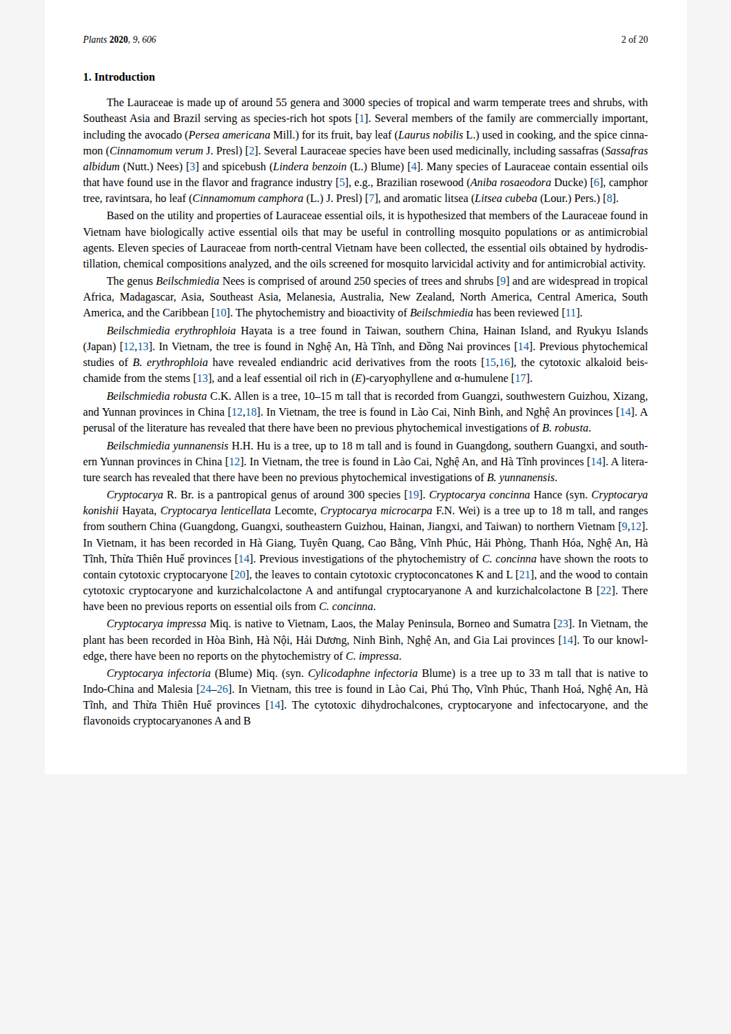Plants 2020, 9, 606 2 of 20
1. Introduction
The Lauraceae is made up of around 55 genera and 3000 species of tropical and warm temperate trees and shrubs, with Southeast Asia and Brazil serving as species-rich hot spots [1]. Several members of the family are commercially important, including the avocado (Persea americana Mill.) for its fruit, bay leaf (Laurus nobilis L.) used in cooking, and the spice cinnamon (Cinnamomum verum J. Presl) [2]. Several Lauraceae species have been used medicinally, including sassafras (Sassafras albidum (Nutt.) Nees) [3] and spicebush (Lindera benzoin (L.) Blume) [4]. Many species of Lauraceae contain essential oils that have found use in the flavor and fragrance industry [5], e.g., Brazilian rosewood (Aniba rosaeodora Ducke) [6], camphor tree, ravintsara, ho leaf (Cinnamomum camphora (L.) J. Presl) [7], and aromatic litsea (Litsea cubeba (Lour.) Pers.) [8].
Based on the utility and properties of Lauraceae essential oils, it is hypothesized that members of the Lauraceae found in Vietnam have biologically active essential oils that may be useful in controlling mosquito populations or as antimicrobial agents. Eleven species of Lauraceae from north-central Vietnam have been collected, the essential oils obtained by hydrodistillation, chemical compositions analyzed, and the oils screened for mosquito larvicidal activity and for antimicrobial activity.
The genus Beilschmiedia Nees is comprised of around 250 species of trees and shrubs [9] and are widespread in tropical Africa, Madagascar, Asia, Southeast Asia, Melanesia, Australia, New Zealand, North America, Central America, South America, and the Caribbean [10]. The phytochemistry and bioactivity of Beilschmiedia has been reviewed [11].
Beilschmiedia erythrophloia Hayata is a tree found in Taiwan, southern China, Hainan Island, and Ryukyu Islands (Japan) [12,13]. In Vietnam, the tree is found in Nghệ An, Hà Tĩnh, and Đồng Nai provinces [14]. Previous phytochemical studies of B. erythrophloia have revealed endiandric acid derivatives from the roots [15,16], the cytotoxic alkaloid beischamide from the stems [13], and a leaf essential oil rich in (E)-caryophyllene and α-humulene [17].
Beilschmiedia robusta C.K. Allen is a tree, 10–15 m tall that is recorded from Guangzi, southwestern Guizhou, Xizang, and Yunnan provinces in China [12,18]. In Vietnam, the tree is found in Lào Cai, Ninh Bình, and Nghệ An provinces [14]. A perusal of the literature has revealed that there have been no previous phytochemical investigations of B. robusta.
Beilschmiedia yunnanensis H.H. Hu is a tree, up to 18 m tall and is found in Guangdong, southern Guangxi, and southern Yunnan provinces in China [12]. In Vietnam, the tree is found in Lào Cai, Nghệ An, and Hà Tĩnh provinces [14]. A literature search has revealed that there have been no previous phytochemical investigations of B. yunnanensis.
Cryptocarya R. Br. is a pantropical genus of around 300 species [19]. Cryptocarya concinna Hance (syn. Cryptocarya konishii Hayata, Cryptocarya lenticellata Lecomte, Cryptocarya microcarpa F.N. Wei) is a tree up to 18 m tall, and ranges from southern China (Guangdong, Guangxi, southeastern Guizhou, Hainan, Jiangxi, and Taiwan) to northern Vietnam [9,12]. In Vietnam, it has been recorded in Hà Giang, Tuyên Quang, Cao Bằng, Vĩnh Phúc, Hải Phòng, Thanh Hóa, Nghệ An, Hà Tĩnh, Thừa Thiên Huế provinces [14]. Previous investigations of the phytochemistry of C. concinna have shown the roots to contain cytotoxic cryptocaryone [20], the leaves to contain cytotoxic cryptoconcatones K and L [21], and the wood to contain cytotoxic cryptocaryone and kurzichalcolactone A and antifungal cryptocaryanone A and kurzichalcolactone B [22]. There have been no previous reports on essential oils from C. concinna.
Cryptocarya impressa Miq. is native to Vietnam, Laos, the Malay Peninsula, Borneo and Sumatra [23]. In Vietnam, the plant has been recorded in Hòa Bình, Hà Nội, Hải Dương, Ninh Bình, Nghệ An, and Gia Lai provinces [14]. To our knowledge, there have been no reports on the phytochemistry of C. impressa.
Cryptocarya infectoria (Blume) Miq. (syn. Cylicodaphne infectoria Blume) is a tree up to 33 m tall that is native to Indo-China and Malesia [24–26]. In Vietnam, this tree is found in Lào Cai, Phú Thọ, Vĩnh Phúc, Thanh Hoá, Nghệ An, Hà Tĩnh, and Thừa Thiên Huế provinces [14]. The cytotoxic dihydrochalcones, cryptocaryone and infectocaryone, and the flavonoids cryptocaryanones A and B